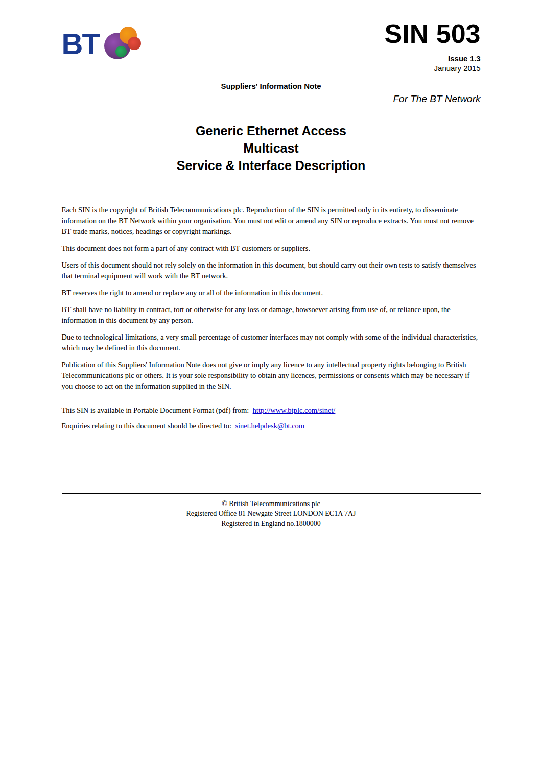BT
SIN 503
Issue 1.3
January 2015
Suppliers' Information Note
For The BT Network
Generic Ethernet Access
Multicast
Service & Interface Description
Each SIN is the copyright of British Telecommunications plc. Reproduction of the SIN is permitted only in its entirety, to disseminate information on the BT Network within your organisation. You must not edit or amend any SIN or reproduce extracts. You must not remove BT trade marks, notices, headings or copyright markings.
This document does not form a part of any contract with BT customers or suppliers.
Users of this document should not rely solely on the information in this document, but should carry out their own tests to satisfy themselves that terminal equipment will work with the BT network.
BT reserves the right to amend or replace any or all of the information in this document.
BT shall have no liability in contract, tort or otherwise for any loss or damage, howsoever arising from use of, or reliance upon, the information in this document by any person.
Due to technological limitations, a very small percentage of customer interfaces may not comply with some of the individual characteristics, which may be defined in this document.
Publication of this Suppliers' Information Note does not give or imply any licence to any intellectual property rights belonging to British Telecommunications plc or others. It is your sole responsibility to obtain any licences, permissions or consents which may be necessary if you choose to act on the information supplied in the SIN.
This SIN is available in Portable Document Format (pdf) from: http://www.btplc.com/sinet/
Enquiries relating to this document should be directed to: sinet.helpdesk@bt.com
© British Telecommunications plc
Registered Office 81 Newgate Street LONDON EC1A 7AJ
Registered in England no.1800000